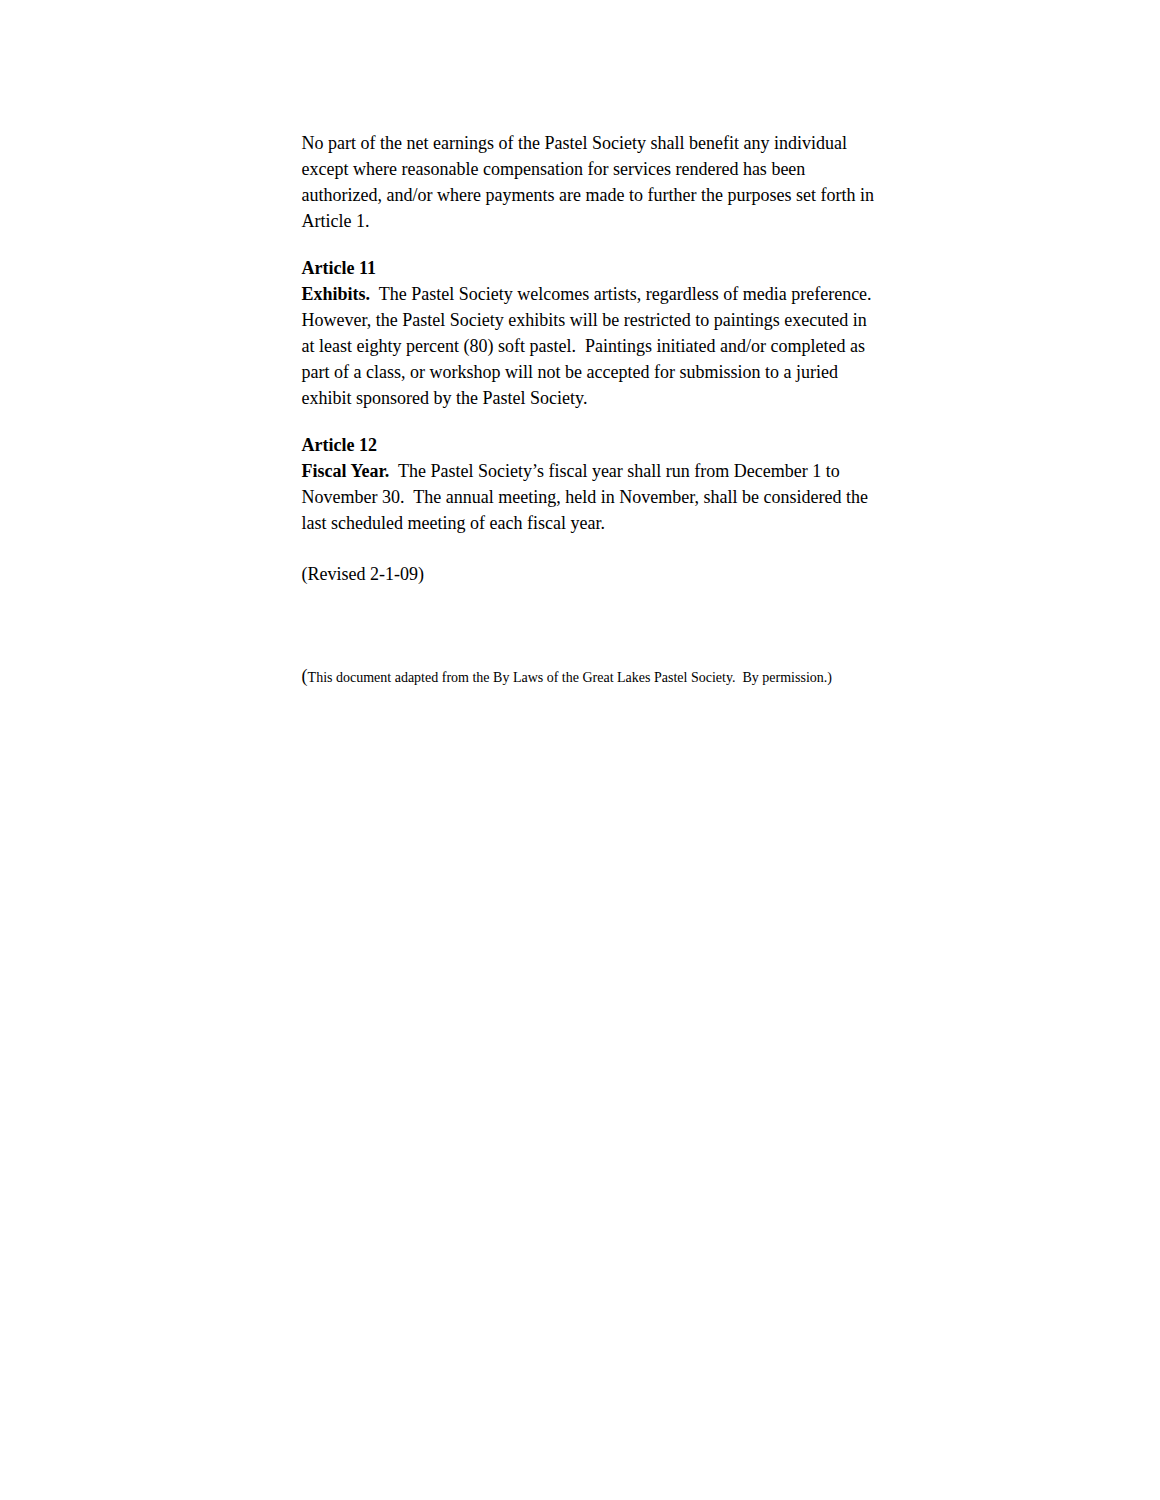No part of the net earnings of the Pastel Society shall benefit any individual except where reasonable compensation for services rendered has been authorized, and/or where payments are made to further the purposes set forth in Article 1.
Article 11
Exhibits. The Pastel Society welcomes artists, regardless of media preference. However, the Pastel Society exhibits will be restricted to paintings executed in at least eighty percent (80) soft pastel. Paintings initiated and/or completed as part of a class, or workshop will not be accepted for submission to a juried exhibit sponsored by the Pastel Society.
Article 12
Fiscal Year. The Pastel Society’s fiscal year shall run from December 1 to November 30. The annual meeting, held in November, shall be considered the last scheduled meeting of each fiscal year.
(Revised 2-1-09)
(This document adapted from the By Laws of the Great Lakes Pastel Society. By permission.)